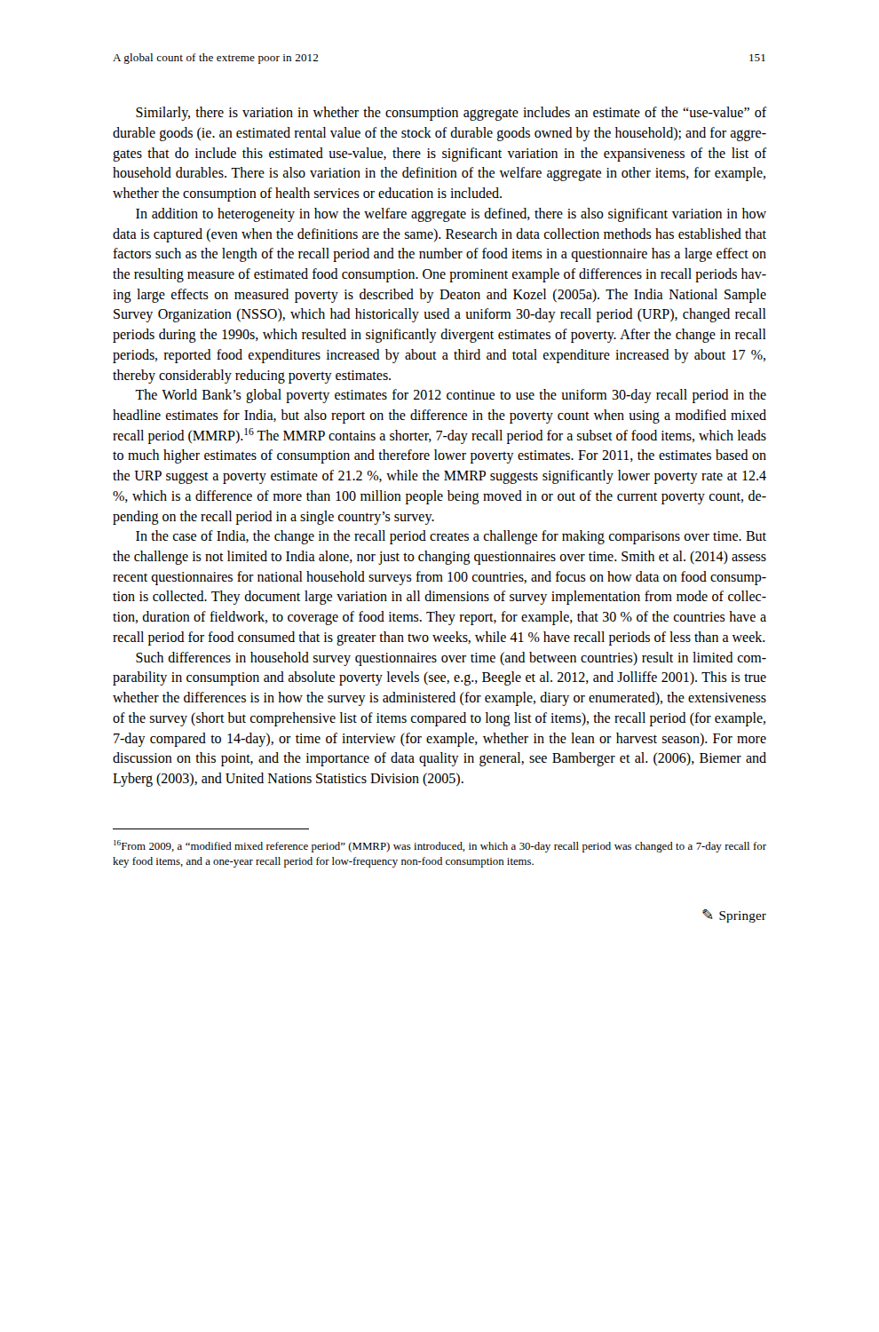A global count of the extreme poor in 2012 151
Similarly, there is variation in whether the consumption aggregate includes an estimate of the “use-value” of durable goods (ie. an estimated rental value of the stock of durable goods owned by the household); and for aggregates that do include this estimated use-value, there is significant variation in the expansiveness of the list of household durables. There is also variation in the definition of the welfare aggregate in other items, for example, whether the consumption of health services or education is included.
In addition to heterogeneity in how the welfare aggregate is defined, there is also significant variation in how data is captured (even when the definitions are the same). Research in data collection methods has established that factors such as the length of the recall period and the number of food items in a questionnaire has a large effect on the resulting measure of estimated food consumption. One prominent example of differences in recall periods having large effects on measured poverty is described by Deaton and Kozel (2005a). The India National Sample Survey Organization (NSSO), which had historically used a uniform 30-day recall period (URP), changed recall periods during the 1990s, which resulted in significantly divergent estimates of poverty. After the change in recall periods, reported food expenditures increased by about a third and total expenditure increased by about 17 %, thereby considerably reducing poverty estimates.
The World Bank’s global poverty estimates for 2012 continue to use the uniform 30-day recall period in the headline estimates for India, but also report on the difference in the poverty count when using a modified mixed recall period (MMRP).16 The MMRP contains a shorter, 7-day recall period for a subset of food items, which leads to much higher estimates of consumption and therefore lower poverty estimates. For 2011, the estimates based on the URP suggest a poverty estimate of 21.2 %, while the MMRP suggests significantly lower poverty rate at 12.4 %, which is a difference of more than 100 million people being moved in or out of the current poverty count, depending on the recall period in a single country’s survey.
In the case of India, the change in the recall period creates a challenge for making comparisons over time. But the challenge is not limited to India alone, nor just to changing questionnaires over time. Smith et al. (2014) assess recent questionnaires for national household surveys from 100 countries, and focus on how data on food consumption is collected. They document large variation in all dimensions of survey implementation from mode of collection, duration of fieldwork, to coverage of food items. They report, for example, that 30 % of the countries have a recall period for food consumed that is greater than two weeks, while 41 % have recall periods of less than a week.
Such differences in household survey questionnaires over time (and between countries) result in limited comparability in consumption and absolute poverty levels (see, e.g., Beegle et al. 2012, and Jolliffe 2001). This is true whether the differences is in how the survey is administered (for example, diary or enumerated), the extensiveness of the survey (short but comprehensive list of items compared to long list of items), the recall period (for example, 7-day compared to 14-day), or time of interview (for example, whether in the lean or harvest season). For more discussion on this point, and the importance of data quality in general, see Bamberger et al. (2006), Biemer and Lyberg (2003), and United Nations Statistics Division (2005).
16From 2009, a “modified mixed reference period” (MMRP) was introduced, in which a 30-day recall period was changed to a 7-day recall for key food items, and a one-year recall period for low-frequency non-food consumption items.
✎Springer